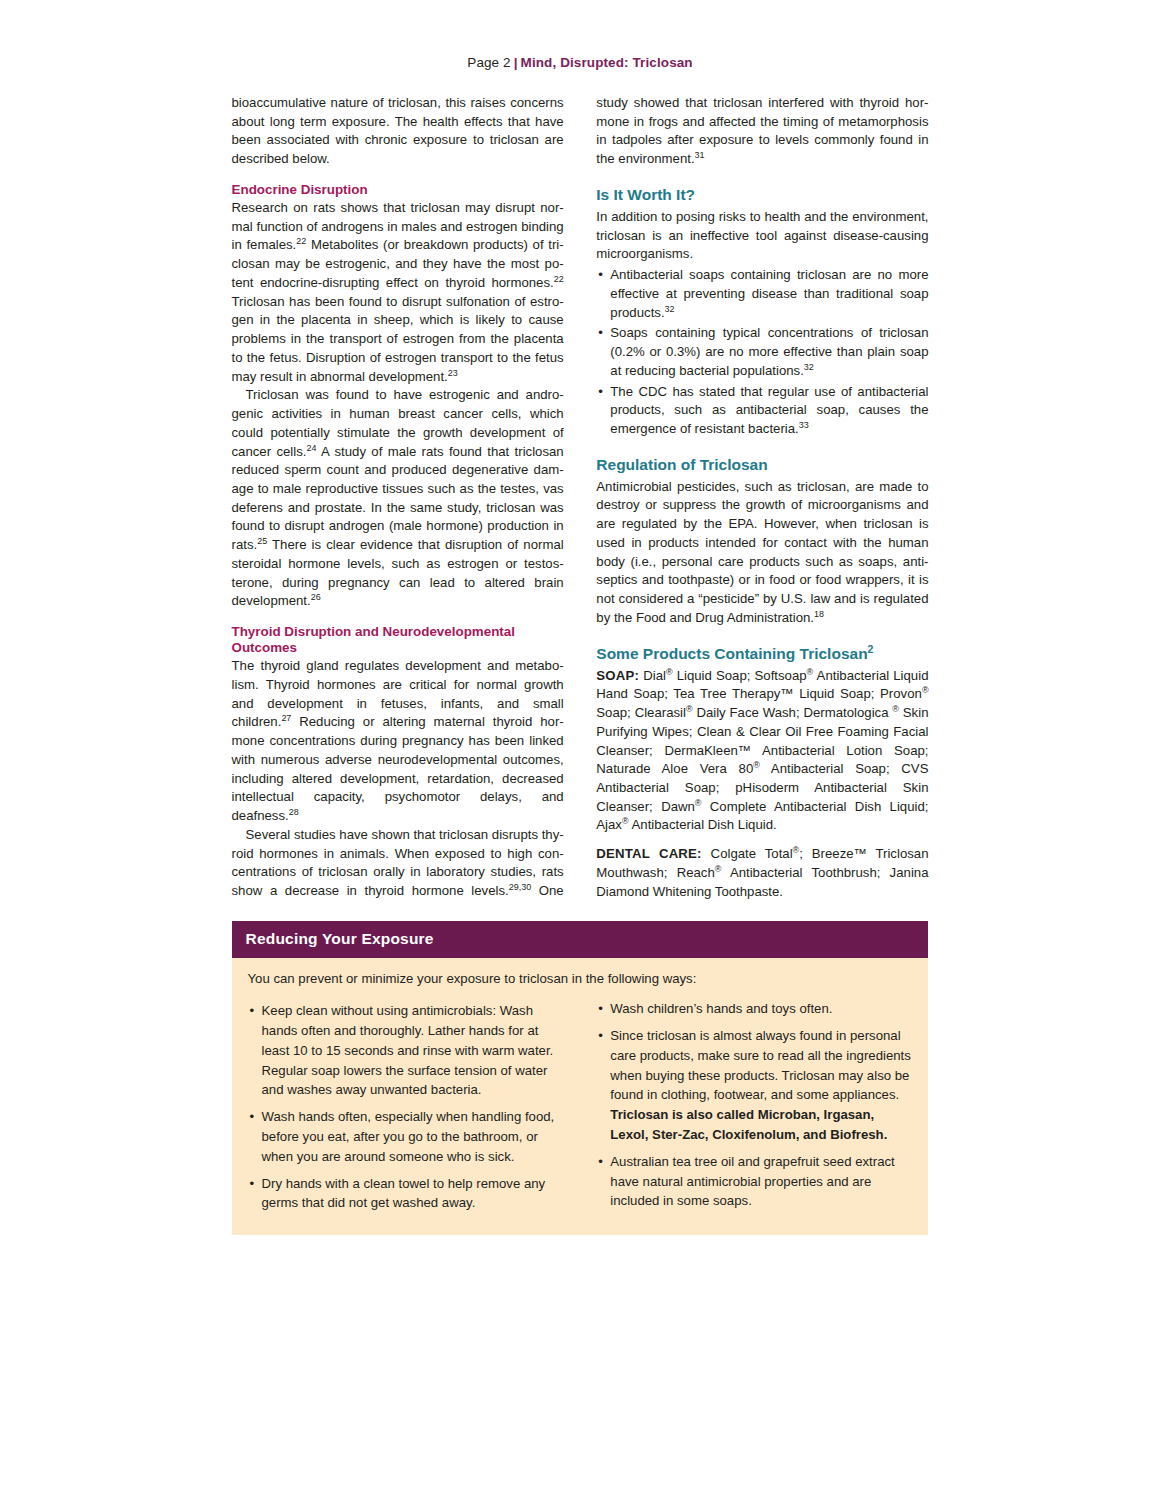Page 2|Mind, Disrupted: Triclosan
bioaccumulative nature of triclosan, this raises concerns about long term exposure. The health effects that have been associated with chronic exposure to triclosan are described below.
Endocrine Disruption
Research on rats shows that triclosan may disrupt normal function of androgens in males and estrogen binding in females.22 Metabolites (or breakdown products) of triclosan may be estrogenic, and they have the most potent endocrine-disrupting effect on thyroid hormones.22 Triclosan has been found to disrupt sulfonation of estrogen in the placenta in sheep, which is likely to cause problems in the transport of estrogen from the placenta to the fetus. Disruption of estrogen transport to the fetus may result in abnormal development.23
Triclosan was found to have estrogenic and androgenic activities in human breast cancer cells, which could potentially stimulate the growth development of cancer cells.24 A study of male rats found that triclosan reduced sperm count and produced degenerative damage to male reproductive tissues such as the testes, vas deferens and prostate. In the same study, triclosan was found to disrupt androgen (male hormone) production in rats.25 There is clear evidence that disruption of normal steroidal hormone levels, such as estrogen or testosterone, during pregnancy can lead to altered brain development.26
Thyroid Disruption and Neurodevelopmental Outcomes
The thyroid gland regulates development and metabolism. Thyroid hormones are critical for normal growth and development in fetuses, infants, and small children.27 Reducing or altering maternal thyroid hormone concentrations during pregnancy has been linked with numerous adverse neurodevelopmental outcomes, including altered development, retardation, decreased intellectual capacity, psychomotor delays, and deafness.28
Several studies have shown that triclosan disrupts thyroid hormones in animals. When exposed to high concentrations of triclosan orally in laboratory studies, rats show a decrease in thyroid hormone levels.29,30 One study showed that triclosan interfered with thyroid hormone in frogs and affected the timing of metamorphosis in tadpoles after exposure to levels commonly found in the environment.31
Is It Worth It?
In addition to posing risks to health and the environment, triclosan is an ineffective tool against disease-causing microorganisms.
Antibacterial soaps containing triclosan are no more effective at preventing disease than traditional soap products.32
Soaps containing typical concentrations of triclosan (0.2% or 0.3%) are no more effective than plain soap at reducing bacterial populations.32
The CDC has stated that regular use of antibacterial products, such as antibacterial soap, causes the emergence of resistant bacteria.33
Regulation of Triclosan
Antimicrobial pesticides, such as triclosan, are made to destroy or suppress the growth of microorganisms and are regulated by the EPA. However, when triclosan is used in products intended for contact with the human body (i.e., personal care products such as soaps, antiseptics and toothpaste) or in food or food wrappers, it is not considered a “pesticide” by U.S. law and is regulated by the Food and Drug Administration.18
Some Products Containing Triclosan2
SOAP: Dial® Liquid Soap; Softsoap® Antibacterial Liquid Hand Soap; Tea Tree Therapy™ Liquid Soap; Provon® Soap; Clearasil® Daily Face Wash; Dermatologica ® Skin Purifying Wipes; Clean & Clear Oil Free Foaming Facial Cleanser; DermaKleen™ Antibacterial Lotion Soap; Naturade Aloe Vera 80® Antibacterial Soap; CVS Antibacterial Soap; pHisoderm Antibacterial Skin Cleanser; Dawn® Complete Antibacterial Dish Liquid; Ajax® Antibacterial Dish Liquid.
DENTAL CARE: Colgate Total®; Breeze™ Triclosan Mouthwash; Reach® Antibacterial Toothbrush; Janina Diamond Whitening Toothpaste.
Reducing Your Exposure
You can prevent or minimize your exposure to triclosan in the following ways:
Keep clean without using antimicrobials: Wash hands often and thoroughly. Lather hands for at least 10 to 15 seconds and rinse with warm water. Regular soap lowers the surface tension of water and washes away unwanted bacteria.
Wash hands often, especially when handling food, before you eat, after you go to the bathroom, or when you are around someone who is sick.
Dry hands with a clean towel to help remove any germs that did not get washed away.
Wash children’s hands and toys often.
Since triclosan is almost always found in personal care products, make sure to read all the ingredients when buying these products. Triclosan may also be found in clothing, footwear, and some appliances. Triclosan is also called Microban, Irgasan, Lexol, Ster-Zac, Cloxifenolum, and Biofresh.
Australian tea tree oil and grapefruit seed extract have natural antimicrobial properties and are included in some soaps.